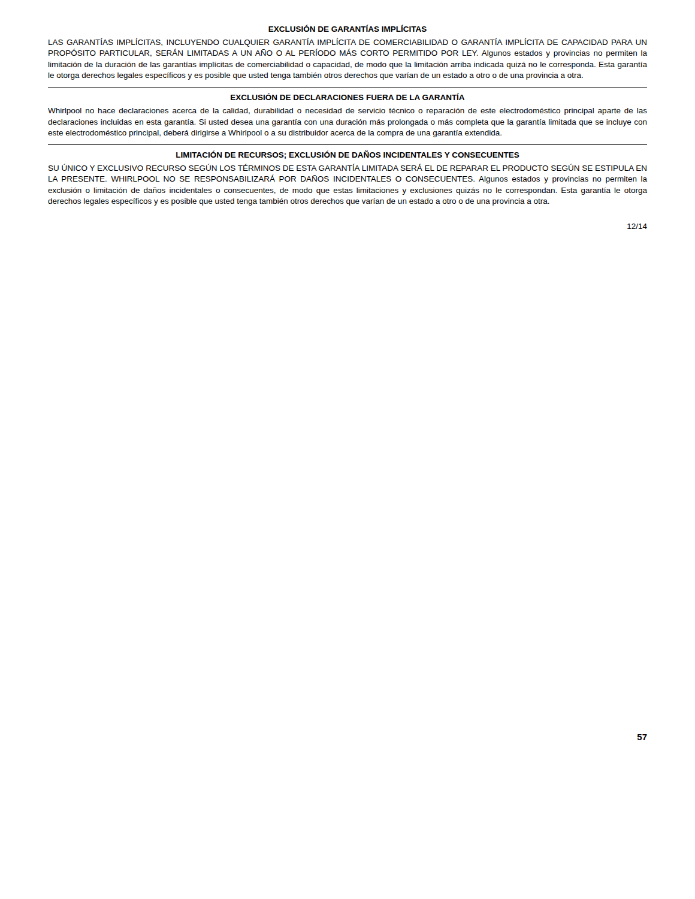Exclusión de garantías implícitas
LAS GARANTÍAS IMPLÍCITAS, INCLUYENDO CUALQUIER GARANTÍA IMPLÍCITA DE COMERCIABILIDAD O GARANTÍA IMPLÍCITA DE CAPACIDAD PARA UN PROPÓSITO PARTICULAR, SERÁN LIMITADAS A UN AÑO O AL PERÍODO MÁS CORTO PERMITIDO POR LEY. Algunos estados y provincias no permiten la limitación de la duración de las garantías implícitas de comerciabilidad o capacidad, de modo que la limitación arriba indicada quizá no le corresponda. Esta garantía le otorga derechos legales específicos y es posible que usted tenga también otros derechos que varían de un estado a otro o de una provincia a otra.
Exclusión de declaraciones fuera de la garantía
Whirlpool no hace declaraciones acerca de la calidad, durabilidad o necesidad de servicio técnico o reparación de este electrodoméstico principal aparte de las declaraciones incluidas en esta garantía. Si usted desea una garantía con una duración más prolongada o más completa que la garantía limitada que se incluye con este electrodoméstico principal, deberá dirigirse a Whirlpool o a su distribuidor acerca de la compra de una garantía extendida.
Limitación de recursos; exclusión de daños incidentales y consecuentes
SU ÚNICO Y EXCLUSIVO RECURSO SEGÚN LOS TÉRMINOS DE ESTA GARANTÍA LIMITADA SERÁ EL DE REPARAR EL PRODUCTO SEGÚN SE ESTIPULA EN LA PRESENTE. WHIRLPOOL NO SE RESPONSABILIZARÁ POR DAÑOS INCIDENTALES O CONSECUENTES. Algunos estados y provincias no permiten la exclusión o limitación de daños incidentales o consecuentes, de modo que estas limitaciones y exclusiones quizás no le correspondan. Esta garantía le otorga derechos legales específicos y es posible que usted tenga también otros derechos que varían de un estado a otro o de una provincia a otra.
12/14
57